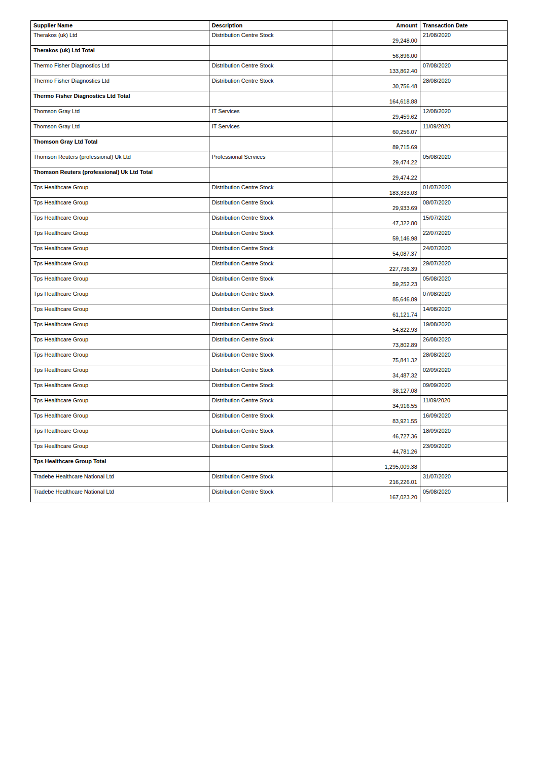| Supplier Name | Description | Amount | Transaction Date |
| --- | --- | --- | --- |
| Therakos (uk) Ltd | Distribution Centre Stock | 29,248.00 | 21/08/2020 |
| Therakos (uk) Ltd Total | | 56,896.00 | |
| Thermo Fisher Diagnostics Ltd | Distribution Centre Stock | 133,862.40 | 07/08/2020 |
| Thermo Fisher Diagnostics Ltd | Distribution Centre Stock | 30,756.48 | 28/08/2020 |
| Thermo Fisher Diagnostics Ltd Total | | 164,618.88 | |
| Thomson Gray Ltd | IT Services | 29,459.62 | 12/08/2020 |
| Thomson Gray Ltd | IT Services | 60,256.07 | 11/09/2020 |
| Thomson Gray Ltd Total | | 89,715.69 | |
| Thomson Reuters (professional) Uk Ltd | Professional Services | 29,474.22 | 05/08/2020 |
| Thomson Reuters (professional) Uk Ltd Total | | 29,474.22 | |
| Tps Healthcare Group | Distribution Centre Stock | 183,333.03 | 01/07/2020 |
| Tps Healthcare Group | Distribution Centre Stock | 29,933.69 | 08/07/2020 |
| Tps Healthcare Group | Distribution Centre Stock | 47,322.80 | 15/07/2020 |
| Tps Healthcare Group | Distribution Centre Stock | 59,146.98 | 22/07/2020 |
| Tps Healthcare Group | Distribution Centre Stock | 54,087.37 | 24/07/2020 |
| Tps Healthcare Group | Distribution Centre Stock | 227,736.39 | 29/07/2020 |
| Tps Healthcare Group | Distribution Centre Stock | 59,252.23 | 05/08/2020 |
| Tps Healthcare Group | Distribution Centre Stock | 85,646.89 | 07/08/2020 |
| Tps Healthcare Group | Distribution Centre Stock | 61,121.74 | 14/08/2020 |
| Tps Healthcare Group | Distribution Centre Stock | 54,822.93 | 19/08/2020 |
| Tps Healthcare Group | Distribution Centre Stock | 73,802.89 | 26/08/2020 |
| Tps Healthcare Group | Distribution Centre Stock | 75,841.32 | 28/08/2020 |
| Tps Healthcare Group | Distribution Centre Stock | 34,487.32 | 02/09/2020 |
| Tps Healthcare Group | Distribution Centre Stock | 38,127.08 | 09/09/2020 |
| Tps Healthcare Group | Distribution Centre Stock | 34,916.55 | 11/09/2020 |
| Tps Healthcare Group | Distribution Centre Stock | 83,921.55 | 16/09/2020 |
| Tps Healthcare Group | Distribution Centre Stock | 46,727.36 | 18/09/2020 |
| Tps Healthcare Group | Distribution Centre Stock | 44,781.26 | 23/09/2020 |
| Tps Healthcare Group Total | | 1,295,009.38 | |
| Tradebe Healthcare National Ltd | Distribution Centre Stock | 216,226.01 | 31/07/2020 |
| Tradebe Healthcare National Ltd | Distribution Centre Stock | 167,023.20 | 05/08/2020 |